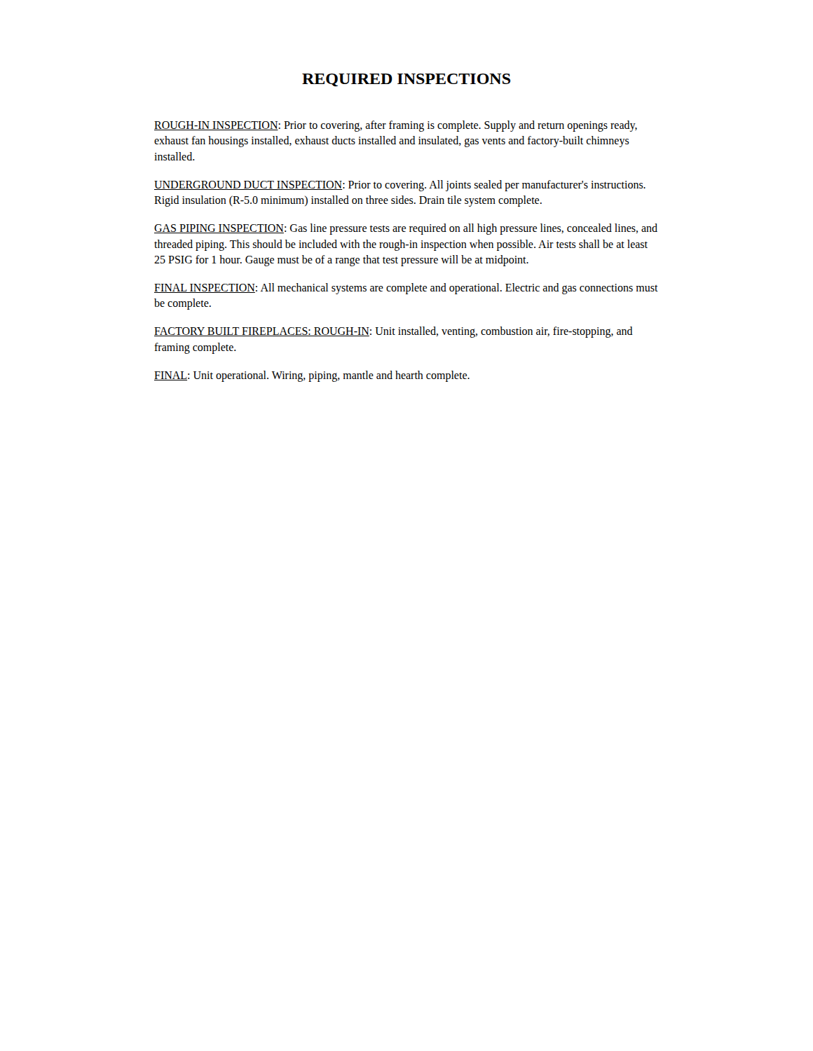REQUIRED INSPECTIONS
ROUGH-IN INSPECTION: Prior to covering, after framing is complete. Supply and return openings ready, exhaust fan housings installed, exhaust ducts installed and insulated, gas vents and factory-built chimneys installed.
UNDERGROUND DUCT INSPECTION: Prior to covering. All joints sealed per manufacturer's instructions. Rigid insulation (R-5.0 minimum) installed on three sides. Drain tile system complete.
GAS PIPING INSPECTION: Gas line pressure tests are required on all high pressure lines, concealed lines, and threaded piping. This should be included with the rough-in inspection when possible. Air tests shall be at least 25 PSIG for 1 hour. Gauge must be of a range that test pressure will be at midpoint.
FINAL INSPECTION: All mechanical systems are complete and operational. Electric and gas connections must be complete.
FACTORY BUILT FIREPLACES: ROUGH-IN: Unit installed, venting, combustion air, fire-stopping, and framing complete.
FINAL: Unit operational. Wiring, piping, mantle and hearth complete.